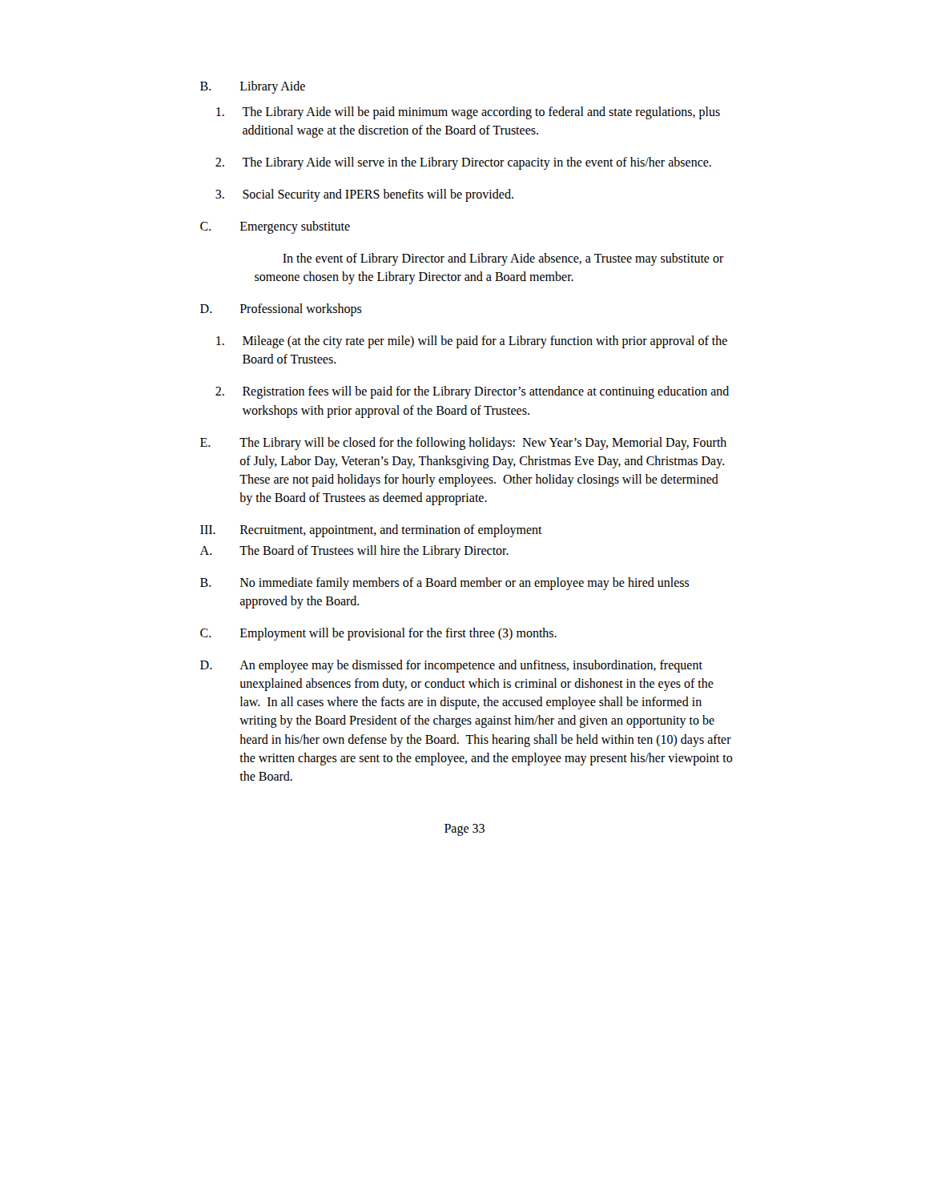B.
Library Aide
1.
The Library Aide will be paid minimum wage according to federal and state regulations, plus additional wage at the discretion of the Board of Trustees.
2.
The Library Aide will serve in the Library Director capacity in the event of his/her absence.
3.
Social Security and IPERS benefits will be provided.
C.
Emergency substitute
In the event of Library Director and Library Aide absence, a Trustee may substitute or someone chosen by the Library Director and a Board member.
D.
Professional workshops
1.
Mileage (at the city rate per mile) will be paid for a Library function with prior approval of the Board of Trustees.
2.
Registration fees will be paid for the Library Director’s attendance at continuing education and workshops with prior approval of the Board of Trustees.
E.
The Library will be closed for the following holidays: New Year’s Day, Memorial Day, Fourth of July, Labor Day, Veteran’s Day, Thanksgiving Day, Christmas Eve Day, and Christmas Day. These are not paid holidays for hourly employees. Other holiday closings will be determined by the Board of Trustees as deemed appropriate.
III.
Recruitment, appointment, and termination of employment
A.
The Board of Trustees will hire the Library Director.
B.
No immediate family members of a Board member or an employee may be hired unless approved by the Board.
C.
Employment will be provisional for the first three (3) months.
D.
An employee may be dismissed for incompetence and unfitness, insubordination, frequent unexplained absences from duty, or conduct which is criminal or dishonest in the eyes of the law. In all cases where the facts are in dispute, the accused employee shall be informed in writing by the Board President of the charges against him/her and given an opportunity to be heard in his/her own defense by the Board. This hearing shall be held within ten (10) days after the written charges are sent to the employee, and the employee may present his/her viewpoint to the Board.
Page 33